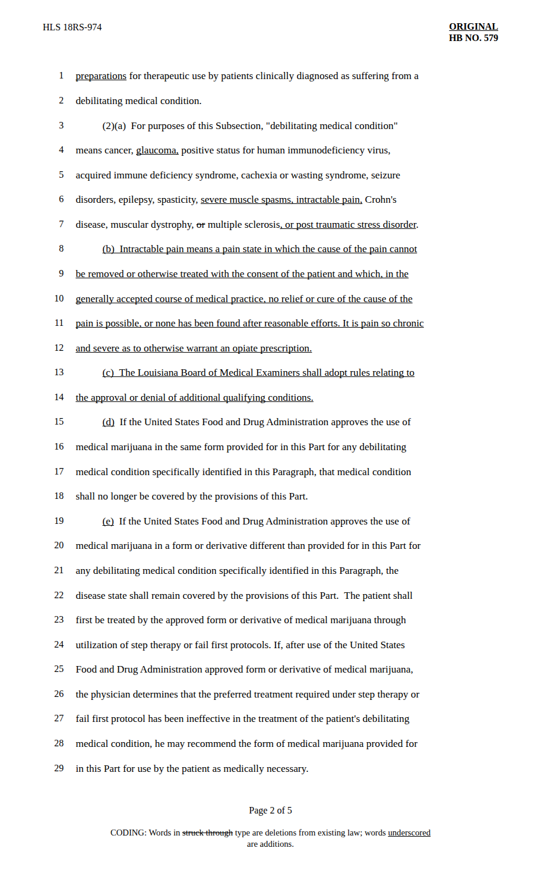HLS 18RS-974
ORIGINAL
HB NO. 579
preparations for therapeutic use by patients clinically diagnosed as suffering from a
debilitating medical condition.
(2)(a) For purposes of this Subsection, "debilitating medical condition"
means cancer, glaucoma, positive status for human immunodeficiency virus,
acquired immune deficiency syndrome, cachexia or wasting syndrome, seizure
disorders, epilepsy, spasticity, severe muscle spasms, intractable pain, Crohn's
disease, muscular dystrophy, or multiple sclerosis, or post traumatic stress disorder.
(b) Intractable pain means a pain state in which the cause of the pain cannot
be removed or otherwise treated with the consent of the patient and which, in the
generally accepted course of medical practice, no relief or cure of the cause of the
pain is possible, or none has been found after reasonable efforts. It is pain so chronic
and severe as to otherwise warrant an opiate prescription.
(c) The Louisiana Board of Medical Examiners shall adopt rules relating to
the approval or denial of additional qualifying conditions.
(d) If the United States Food and Drug Administration approves the use of
medical marijuana in the same form provided for in this Part for any debilitating
medical condition specifically identified in this Paragraph, that medical condition
shall no longer be covered by the provisions of this Part.
(e) If the United States Food and Drug Administration approves the use of
medical marijuana in a form or derivative different than provided for in this Part for
any debilitating medical condition specifically identified in this Paragraph, the
disease state shall remain covered by the provisions of this Part. The patient shall
first be treated by the approved form or derivative of medical marijuana through
utilization of step therapy or fail first protocols. If, after use of the United States
Food and Drug Administration approved form or derivative of medical marijuana,
the physician determines that the preferred treatment required under step therapy or
fail first protocol has been ineffective in the treatment of the patient's debilitating
medical condition, he may recommend the form of medical marijuana provided for
in this Part for use by the patient as medically necessary.
Page 2 of 5
CODING: Words in struck through type are deletions from existing law; words underscored
are additions.